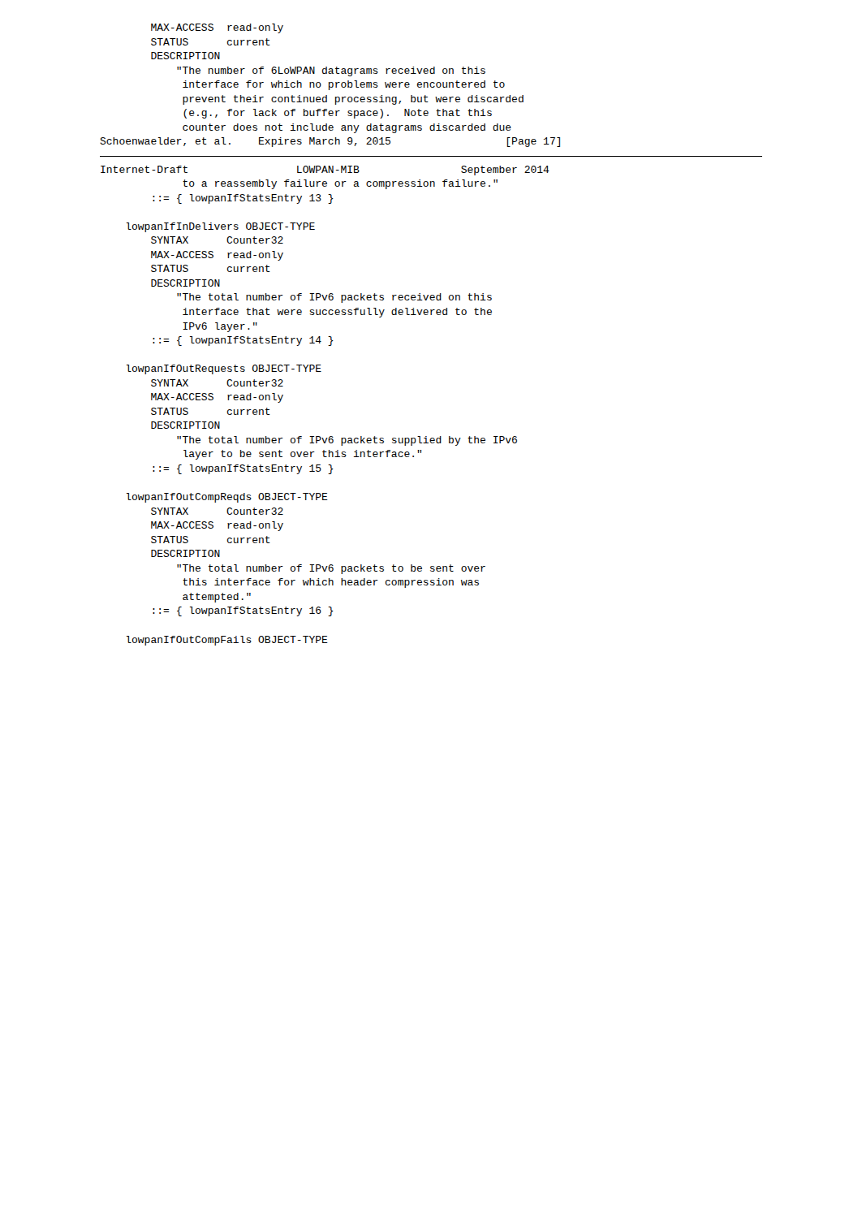MAX-ACCESS  read-only
        STATUS      current
        DESCRIPTION
            "The number of 6LoWPAN datagrams received on this
             interface for which no problems were encountered to
             prevent their continued processing, but were discarded
             (e.g., for lack of buffer space).  Note that this
             counter does not include any datagrams discarded due
Schoenwaelder, et al.    Expires March 9, 2015                  [Page 17]
Internet-Draft                 LOWPAN-MIB                September 2014
             to a reassembly failure or a compression failure."
        ::= { lowpanIfStatsEntry 13 }

    lowpanIfInDelivers OBJECT-TYPE
        SYNTAX      Counter32
        MAX-ACCESS  read-only
        STATUS      current
        DESCRIPTION
            "The total number of IPv6 packets received on this
             interface that were successfully delivered to the
             IPv6 layer."
        ::= { lowpanIfStatsEntry 14 }

    lowpanIfOutRequests OBJECT-TYPE
        SYNTAX      Counter32
        MAX-ACCESS  read-only
        STATUS      current
        DESCRIPTION
            "The total number of IPv6 packets supplied by the IPv6
             layer to be sent over this interface."
        ::= { lowpanIfStatsEntry 15 }

    lowpanIfOutCompReqds OBJECT-TYPE
        SYNTAX      Counter32
        MAX-ACCESS  read-only
        STATUS      current
        DESCRIPTION
            "The total number of IPv6 packets to be sent over
             this interface for which header compression was
             attempted."
        ::= { lowpanIfStatsEntry 16 }

    lowpanIfOutCompFails OBJECT-TYPE